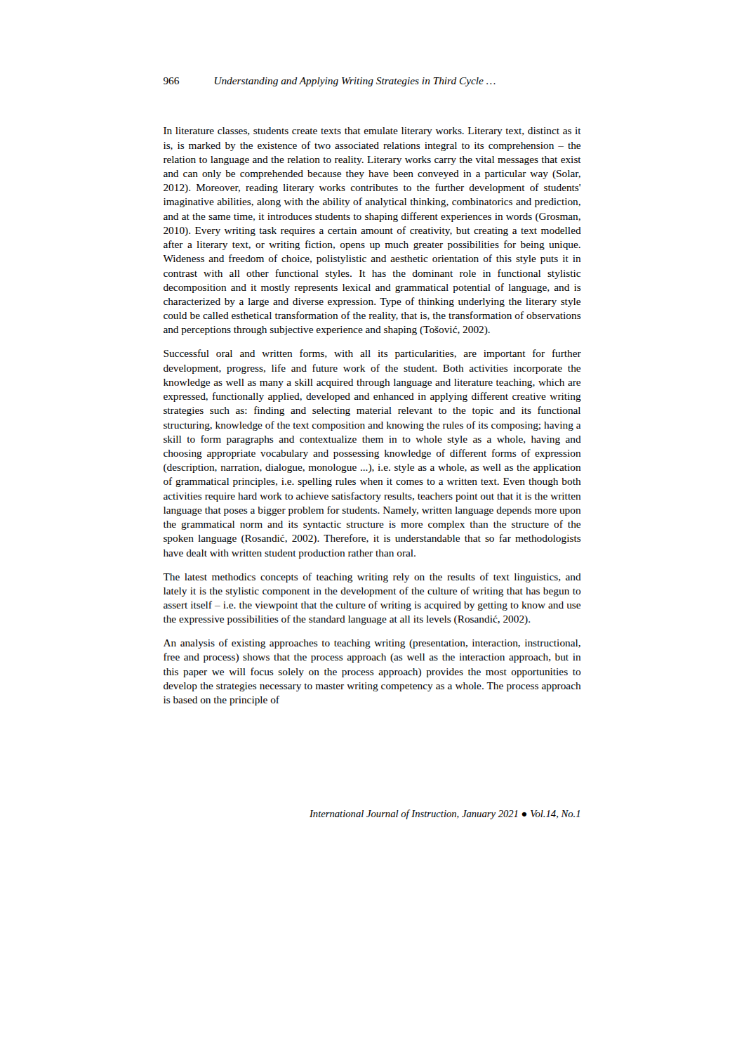966
Understanding and Applying Writing Strategies in Third Cycle …
In literature classes, students create texts that emulate literary works. Literary text, distinct as it is, is marked by the existence of two associated relations integral to its comprehension – the relation to language and the relation to reality. Literary works carry the vital messages that exist and can only be comprehended because they have been conveyed in a particular way (Solar, 2012). Moreover, reading literary works contributes to the further development of students' imaginative abilities, along with the ability of analytical thinking, combinatorics and prediction, and at the same time, it introduces students to shaping different experiences in words (Grosman, 2010). Every writing task requires a certain amount of creativity, but creating a text modelled after a literary text, or writing fiction, opens up much greater possibilities for being unique. Wideness and freedom of choice, polistylistic and aesthetic orientation of this style puts it in contrast with all other functional styles. It has the dominant role in functional stylistic decomposition and it mostly represents lexical and grammatical potential of language, and is characterized by a large and diverse expression. Type of thinking underlying the literary style could be called esthetical transformation of the reality, that is, the transformation of observations and perceptions through subjective experience and shaping (Tošović, 2002).
Successful oral and written forms, with all its particularities, are important for further development, progress, life and future work of the student. Both activities incorporate the knowledge as well as many a skill acquired through language and literature teaching, which are expressed, functionally applied, developed and enhanced in applying different creative writing strategies such as: finding and selecting material relevant to the topic and its functional structuring, knowledge of the text composition and knowing the rules of its composing; having a skill to form paragraphs and contextualize them in to whole style as a whole, having and choosing appropriate vocabulary and possessing knowledge of different forms of expression (description, narration, dialogue, monologue ...), i.e. style as a whole, as well as the application of grammatical principles, i.e. spelling rules when it comes to a written text. Even though both activities require hard work to achieve satisfactory results, teachers point out that it is the written language that poses a bigger problem for students. Namely, written language depends more upon the grammatical norm and its syntactic structure is more complex than the structure of the spoken language (Rosandić, 2002). Therefore, it is understandable that so far methodologists have dealt with written student production rather than oral.
The latest methodics concepts of teaching writing rely on the results of text linguistics, and lately it is the stylistic component in the development of the culture of writing that has begun to assert itself – i.e. the viewpoint that the culture of writing is acquired by getting to know and use the expressive possibilities of the standard language at all its levels (Rosandić, 2002).
An analysis of existing approaches to teaching writing (presentation, interaction, instructional, free and process) shows that the process approach (as well as the interaction approach, but in this paper we will focus solely on the process approach) provides the most opportunities to develop the strategies necessary to master writing competency as a whole. The process approach is based on the principle of
International Journal of Instruction, January 2021 ● Vol.14, No.1